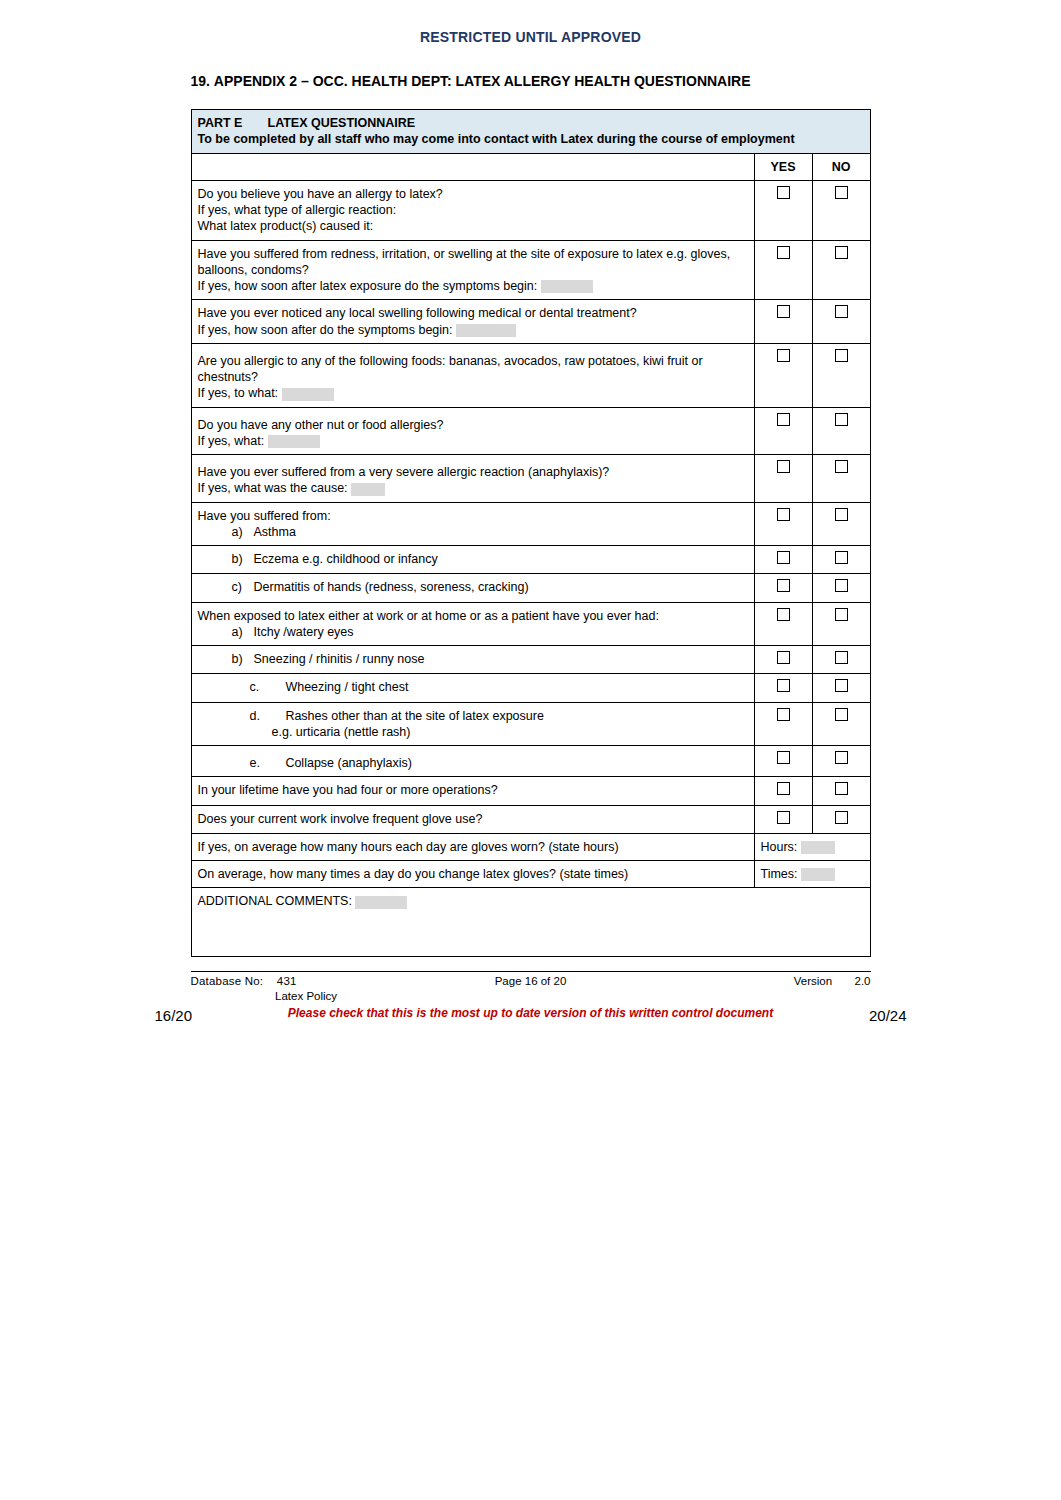RESTRICTED UNTIL APPROVED
19. APPENDIX 2 – OCC. HEALTH DEPT: LATEX ALLERGY HEALTH QUESTIONNAIRE
| PART E LATEX QUESTIONNAIRE To be completed by all staff who may come into contact with Latex during the course of employment |
| | YES | NO |
| Do you believe you have an allergy to latex? If yes, what type of allergic reaction: What latex product(s) caused it: | | |
| Have you suffered from redness, irritation, or swelling at the site of exposure to latex e.g. gloves, balloons, condoms? If yes, how soon after latex exposure do the symptoms begin: | | |
| Have you ever noticed any local swelling following medical or dental treatment? If yes, how soon after do the symptoms begin: | | |
| Are you allergic to any of the following foods: bananas, avocados, raw potatoes, kiwi fruit or chestnuts? If yes, to what: | | |
| Do you have any other nut or food allergies? If yes, what: | | |
| Have you ever suffered from a very severe allergic reaction (anaphylaxis)? If yes, what was the cause: | | |
| Have you suffered from: a) Asthma | | |
| b) Eczema e.g. childhood or infancy | | |
| c) Dermatitis of hands (redness, soreness, cracking) | | |
| When exposed to latex either at work or at home or as a patient have you ever had: a) Itchy /watery eyes | | |
| b) Sneezing / rhinitis / runny nose | | |
| c. Wheezing / tight chest | | |
| d. Rashes other than at the site of latex exposure e.g. urticaria (nettle rash) | | |
| e. Collapse (anaphylaxis) | | |
| In your lifetime have you had four or more operations? | | |
| Does your current work involve frequent glove use? | | |
| If yes, on average how many hours each day are gloves worn? (state hours) | Hours: |
| On average, how many times a day do you change latex gloves? (state times) | Times: |
| ADDITIONAL COMMENTS: |
Database No: 431
Page 16 of 20
Version 2.0
Latex Policy
Please check that this is the most up to date version of this written control document
16/20
20/24